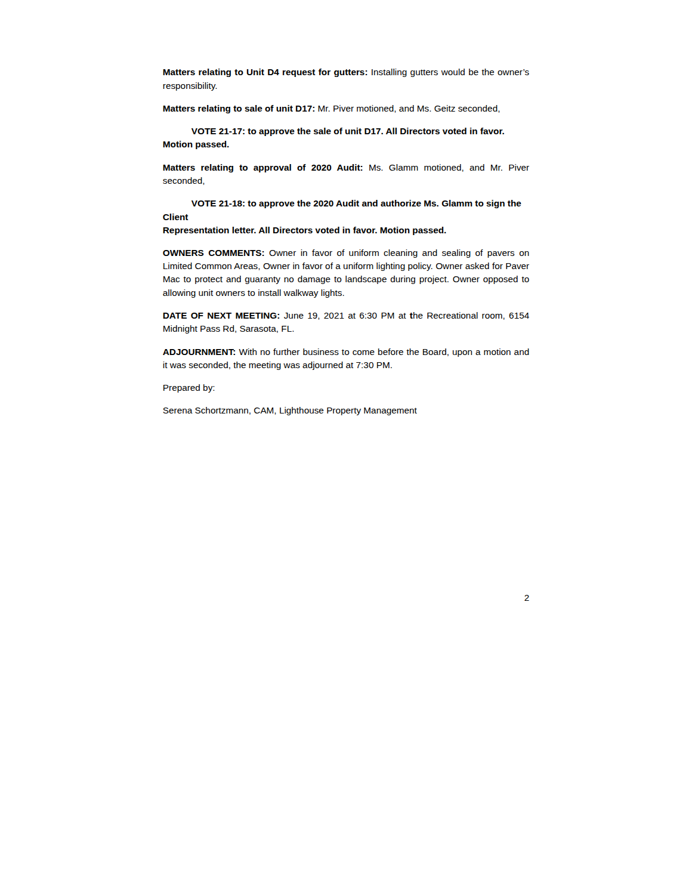Matters relating to Unit D4 request for gutters: Installing gutters would be the owner’s responsibility.
Matters relating to sale of unit D17: Mr. Piver motioned, and Ms. Geitz seconded,
VOTE 21-17: to approve the sale of unit D17. All Directors voted in favor. Motion passed.
Matters relating to approval of 2020 Audit: Ms. Glamm motioned, and Mr. Piver seconded,
VOTE 21-18: to approve the 2020 Audit and authorize Ms. Glamm to sign the Client
Representation letter. All Directors voted in favor. Motion passed.
OWNERS COMMENTS: Owner in favor of uniform cleaning and sealing of pavers on Limited Common Areas, Owner in favor of a uniform lighting policy. Owner asked for Paver Mac to protect and guaranty no damage to landscape during project. Owner opposed to allowing unit owners to install walkway lights.
DATE OF NEXT MEETING: June 19, 2021 at 6:30 PM at the Recreational room, 6154 Midnight Pass Rd, Sarasota, FL.
ADJOURNMENT: With no further business to come before the Board, upon a motion and it was seconded, the meeting was adjourned at 7:30 PM.
Prepared by:
Serena Schortzmann, CAM, Lighthouse Property Management
2